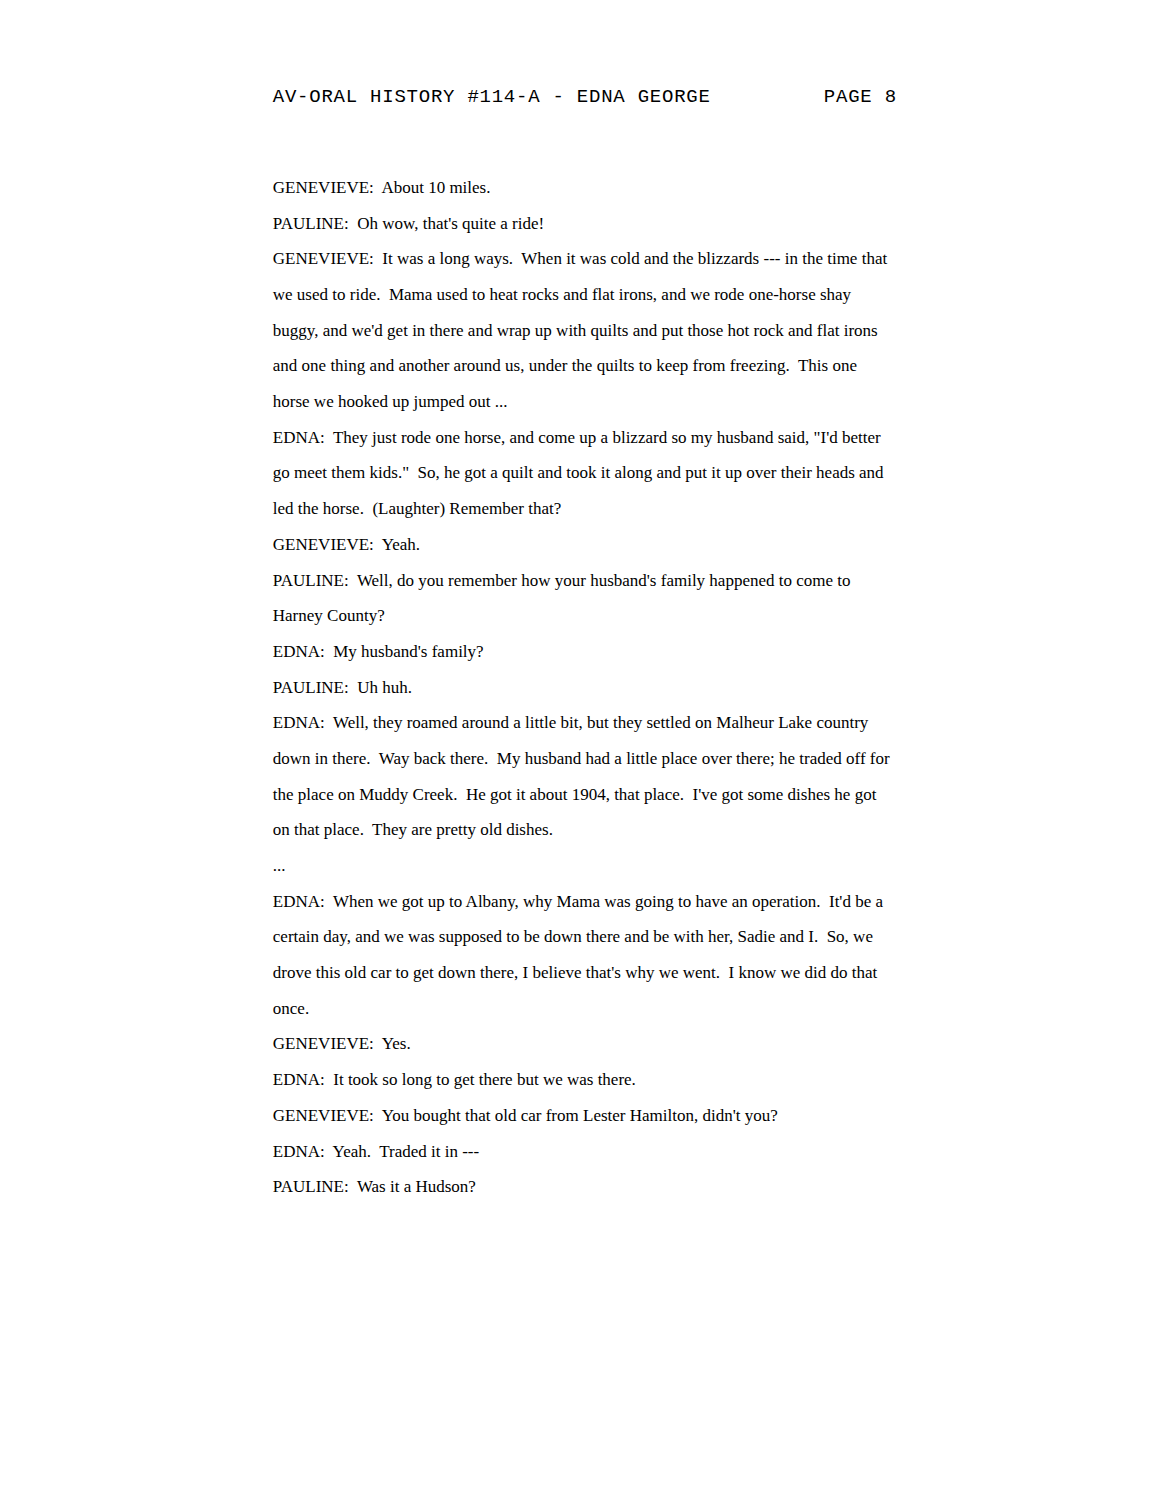AV-ORAL HISTORY #114-A - EDNA GEORGE PAGE 8
GENEVIEVE: About 10 miles.
PAULINE: Oh wow, that's quite a ride!
GENEVIEVE: It was a long ways. When it was cold and the blizzards --- in the time that we used to ride. Mama used to heat rocks and flat irons, and we rode one-horse shay buggy, and we'd get in there and wrap up with quilts and put those hot rock and flat irons and one thing and another around us, under the quilts to keep from freezing. This one horse we hooked up jumped out ...
EDNA: They just rode one horse, and come up a blizzard so my husband said, "I'd better go meet them kids." So, he got a quilt and took it along and put it up over their heads and led the horse. (Laughter) Remember that?
GENEVIEVE: Yeah.
PAULINE: Well, do you remember how your husband's family happened to come to Harney County?
EDNA: My husband's family?
PAULINE: Uh huh.
EDNA: Well, they roamed around a little bit, but they settled on Malheur Lake country down in there. Way back there. My husband had a little place over there; he traded off for the place on Muddy Creek. He got it about 1904, that place. I've got some dishes he got on that place. They are pretty old dishes.
...
EDNA: When we got up to Albany, why Mama was going to have an operation. It'd be a certain day, and we was supposed to be down there and be with her, Sadie and I. So, we drove this old car to get down there, I believe that's why we went. I know we did do that once.
GENEVIEVE: Yes.
EDNA: It took so long to get there but we was there.
GENEVIEVE: You bought that old car from Lester Hamilton, didn't you?
EDNA: Yeah. Traded it in ---
PAULINE: Was it a Hudson?